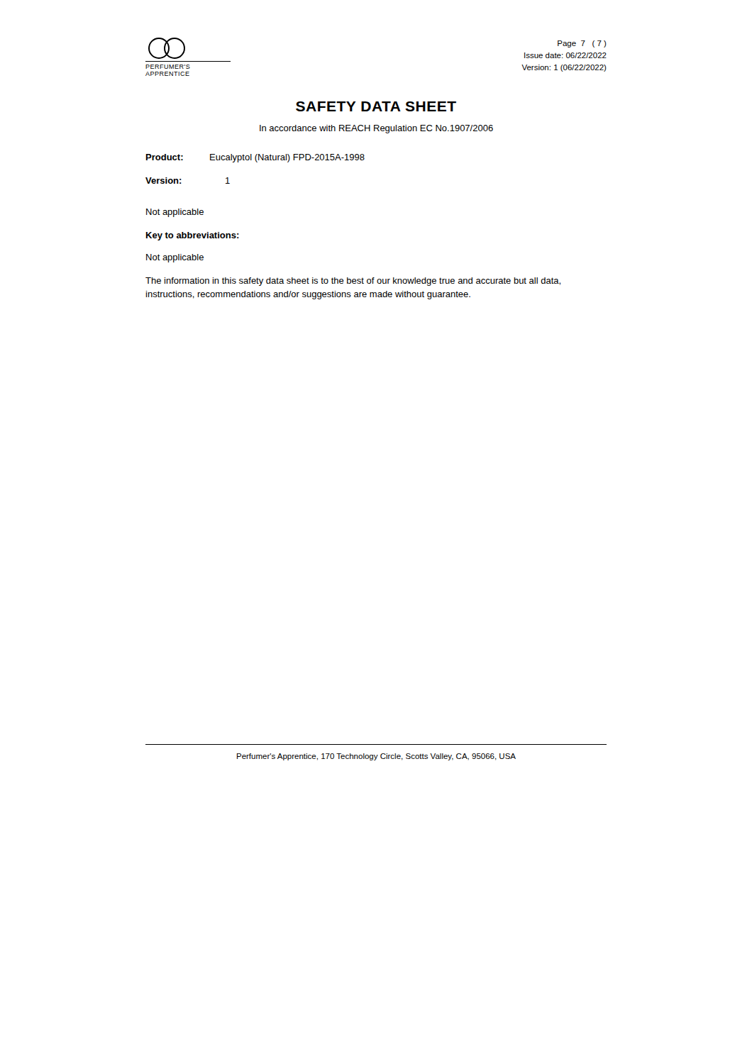PERFUMER'S
APPRENTICE
Page 7 ( 7 )
Issue date: 06/22/2022
Version: 1 (06/22/2022)
SAFETY DATA SHEET
In accordance with REACH Regulation EC No.1907/2006
Product:
Eucalyptol (Natural) FPD-2015A-1998
Version:
1
Not applicable
Key to abbreviations:
Not applicable
The information in this safety data sheet is to the best of our knowledge true and accurate but all data, instructions, recommendations and/or suggestions are made without guarantee.
Perfumer's Apprentice, 170 Technology Circle, Scotts Valley, CA, 95066, USA